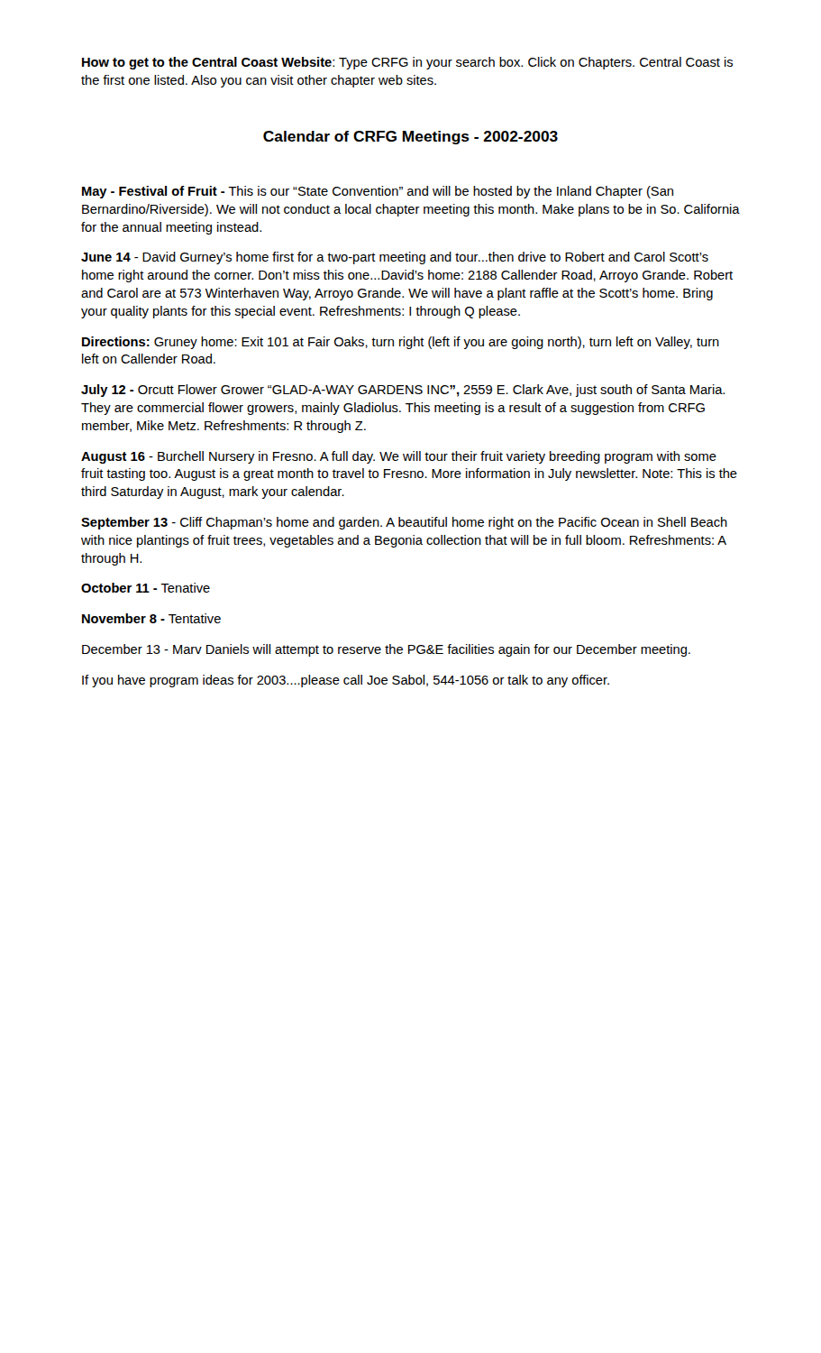How to get to the Central Coast Website: Type CRFG in your search box. Click on Chapters. Central Coast is the first one listed. Also you can visit other chapter web sites.
Calendar of CRFG Meetings - 2002-2003
May - Festival of Fruit - This is our “State Convention” and will be hosted by the Inland Chapter (San Bernardino/Riverside). We will not conduct a local chapter meeting this month. Make plans to be in So. California for the annual meeting instead.
June 14 - David Gurney’s home first for a two-part meeting and tour...then drive to Robert and Carol Scott’s home right around the corner. Don’t miss this one...David’s home: 2188 Callender Road, Arroyo Grande. Robert and Carol are at 573 Winterhaven Way, Arroyo Grande. We will have a plant raffle at the Scott’s home. Bring your quality plants for this special event. Refreshments: I through Q please.
Directions: Gruney home: Exit 101 at Fair Oaks, turn right (left if you are going north), turn left on Valley, turn left on Callender Road.
July 12 - Orcutt Flower Grower “GLAD-A-WAY GARDENS INC”, 2559 E. Clark Ave, just south of Santa Maria. They are commercial flower growers, mainly Gladiolus. This meeting is a result of a suggestion from CRFG member, Mike Metz. Refreshments: R through Z.
August 16 - Burchell Nursery in Fresno. A full day. We will tour their fruit variety breeding program with some fruit tasting too. August is a great month to travel to Fresno. More information in July newsletter. Note: This is the third Saturday in August, mark your calendar.
September 13 - Cliff Chapman’s home and garden. A beautiful home right on the Pacific Ocean in Shell Beach with nice plantings of fruit trees, vegetables and a Begonia collection that will be in full bloom. Refreshments: A through H.
October 11 - Tenative
November 8 - Tentative
December 13 - Marv Daniels will attempt to reserve the PG&E facilities again for our December meeting.
If you have program ideas for 2003....please call Joe Sabol, 544-1056 or talk to any officer.